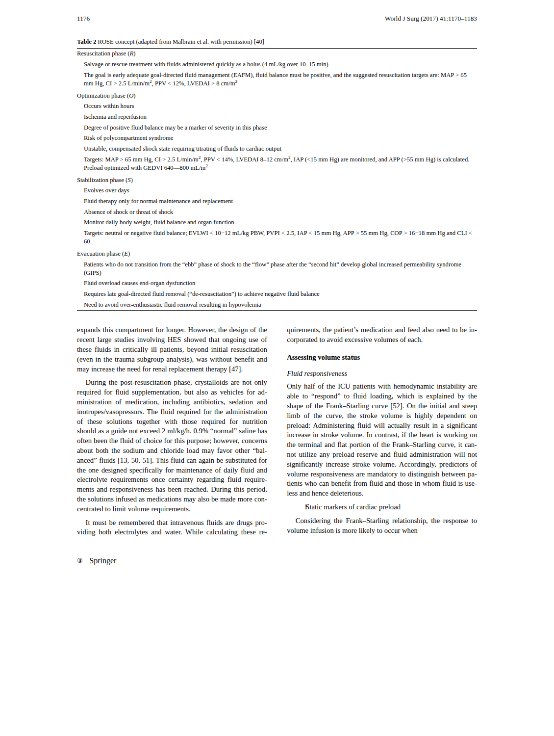1176 World J Surg (2017) 41:1170–1183
Table 2 ROSE concept (adapted from Malbrain et al. with permission) [40]
| Resuscitation phase ( R ) |
| Salvage or rescue treatment with fluids administered quickly as a bolus (4 mL/kg over 10–15 min) |
| The goal is early adequate goal-directed fluid management (EAFM), fluid balance must be positive, and the suggested resuscitation targets are: MAP > 65 mm Hg, CI > 2.5 L/min/m 2 , PPV < 12%, LVEDAI > 8 cm/m 2 |
| Optimization phase ( O ) |
| Occurs within hours |
| Ischemia and reperfusion |
| Degree of positive fluid balance may be a marker of severity in this phase |
| Risk of polycompartment syndrome |
| Unstable, compensated shock state requiring titrating of fluids to cardiac output |
| Targets: MAP > 65 mm Hg, CI > 2.5 L/min/m 2 , PPV < 14%, LVEDAI 8–12 cm/m 2 , IAP (<15 mm Hg) are monitored, and APP (>55 mm Hg) is calculated. Preload optimized with GEDVI 640—800 mL/m 2 |
| Stabilization phase ( S ) |
| Evolves over days |
| Fluid therapy only for normal maintenance and replacement |
| Absence of shock or threat of shock |
| Monitor daily body weight, fluid balance and organ function |
| Targets: neutral or negative fluid balance; EVLWI < 10−12 mL/kg PBW, PVPI < 2.5, IAP < 15 mm Hg, APP > 55 mm Hg, COP > 16−18 mm Hg and CLI < 60 |
| Evacuation phase ( E ) |
| Patients who do not transition from the “ebb” phase of shock to the “flow” phase after the “second hit” develop global increased permeability syndrome (GIPS) |
| Fluid overload causes end-organ dysfunction |
| Requires late goal-directed fluid removal (“de-resuscitation”) to achieve negative fluid balance |
| Need to avoid over-enthusiastic fluid removal resulting in hypovolemia |
expands this compartment for longer. However, the design of the recent large studies involving HES showed that ongoing use of these fluids in critically ill patients, beyond initial resuscitation (even in the trauma subgroup analysis), was without benefit and may increase the need for renal replacement therapy [47].
During the post-resuscitation phase, crystalloids are not only required for fluid supplementation, but also as vehicles for administration of medication, including antibiotics, sedation and inotropes/vasopressors. The fluid required for the administration of these solutions together with those required for nutrition should as a guide not exceed 2 ml/kg/h. 0.9% “normal” saline has often been the fluid of choice for this purpose; however, concerns about both the sodium and chloride load may favor other “balanced” fluids [13, 50, 51]. This fluid can again be substituted for the one designed specifically for maintenance of daily fluid and electrolyte requirements once certainty regarding fluid requirements and responsiveness has been reached. During this period, the solutions infused as medications may also be made more concentrated to limit volume requirements.
It must be remembered that intravenous fluids are drugs providing both electrolytes and water. While calculating these requirements, the patient’s medication and feed also need to be incorporated to avoid excessive volumes of each.
Assessing volume status
Fluid responsiveness
Only half of the ICU patients with hemodynamic instability are able to “respond” to fluid loading, which is explained by the shape of the Frank–Starling curve [52]. On the initial and steep limb of the curve, the stroke volume is highly dependent on preload: Administering fluid will actually result in a significant increase in stroke volume. In contrast, if the heart is working on the terminal and flat portion of the Frank–Starling curve, it cannot utilize any preload reserve and fluid administration will not significantly increase stroke volume. Accordingly, predictors of volume responsiveness are mandatory to distinguish between patients who can benefit from fluid and those in whom fluid is useless and hence deleterious.
1. Static markers of cardiac preload
Considering the Frank–Starling relationship, the response to volume infusion is more likely to occur when
③ Springer